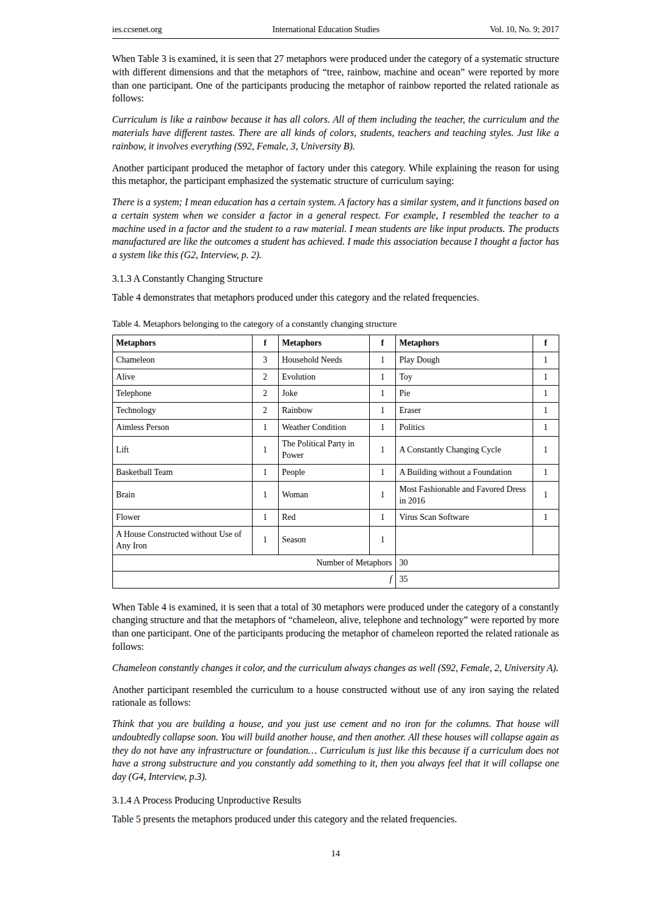ies.ccsenet.org International Education Studies Vol. 10, No. 9; 2017
When Table 3 is examined, it is seen that 27 metaphors were produced under the category of a systematic structure with different dimensions and that the metaphors of “tree, rainbow, machine and ocean” were reported by more than one participant. One of the participants producing the metaphor of rainbow reported the related rationale as follows:
Curriculum is like a rainbow because it has all colors. All of them including the teacher, the curriculum and the materials have different tastes. There are all kinds of colors, students, teachers and teaching styles. Just like a rainbow, it involves everything (S92, Female, 3, University B).
Another participant produced the metaphor of factory under this category. While explaining the reason for using this metaphor, the participant emphasized the systematic structure of curriculum saying:
There is a system; I mean education has a certain system. A factory has a similar system, and it functions based on a certain system when we consider a factor in a general respect. For example, I resembled the teacher to a machine used in a factor and the student to a raw material. I mean students are like input products. The products manufactured are like the outcomes a student has achieved. I made this association because I thought a factor has a system like this (G2, Interview, p. 2).
3.1.3 A Constantly Changing Structure
Table 4 demonstrates that metaphors produced under this category and the related frequencies.
Table 4. Metaphors belonging to the category of a constantly changing structure
| Metaphors | f | Metaphors | f | Metaphors | f |
| --- | --- | --- | --- | --- | --- |
| Chameleon | 3 | Household Needs | 1 | Play Dough | 1 |
| Alive | 2 | Evolution | 1 | Toy | 1 |
| Telephone | 2 | Joke | 1 | Pie | 1 |
| Technology | 2 | Rainbow | 1 | Eraser | 1 |
| Aimless Person | 1 | Weather Condition | 1 | Politics | 1 |
| Lift | 1 | The Political Party in Power | 1 | A Constantly Changing Cycle | 1 |
| Basketball Team | 1 | People | 1 | A Building without a Foundation | 1 |
| Brain | 1 | Woman | 1 | Most Fashionable and Favored Dress in 2016 | 1 |
| Flower | 1 | Red | 1 | Virus Scan Software | 1 |
| A House Constructed without Use of Any Iron | 1 | Season | 1 | | |
| Number of Metaphors | 30 |
| f | 35 |
When Table 4 is examined, it is seen that a total of 30 metaphors were produced under the category of a constantly changing structure and that the metaphors of “chameleon, alive, telephone and technology” were reported by more than one participant. One of the participants producing the metaphor of chameleon reported the related rationale as follows:
Chameleon constantly changes it color, and the curriculum always changes as well (S92, Female, 2, University A).
Another participant resembled the curriculum to a house constructed without use of any iron saying the related rationale as follows:
Think that you are building a house, and you just use cement and no iron for the columns. That house will undoubtedly collapse soon. You will build another house, and then another. All these houses will collapse again as they do not have any infrastructure or foundation… Curriculum is just like this because if a curriculum does not have a strong substructure and you constantly add something to it, then you always feel that it will collapse one day (G4, Interview, p.3).
3.1.4 A Process Producing Unproductive Results
Table 5 presents the metaphors produced under this category and the related frequencies.
14